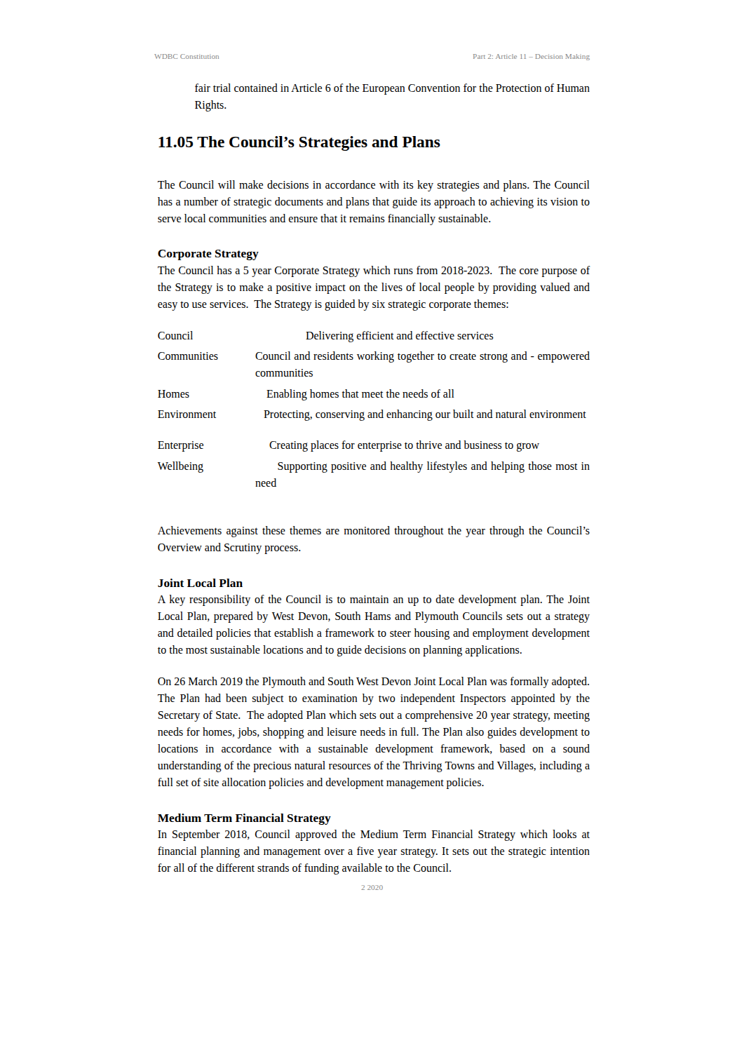WDBC Constitution Part 2: Article 11 – Decision Making
fair trial contained in Article 6 of the European Convention for the Protection of Human Rights.
11.05 The Council’s Strategies and Plans
The Council will make decisions in accordance with its key strategies and plans. The Council has a number of strategic documents and plans that guide its approach to achieving its vision to serve local communities and ensure that it remains financially sustainable.
Corporate Strategy
The Council has a 5 year Corporate Strategy which runs from 2018-2023. The core purpose of the Strategy is to make a positive impact on the lives of local people by providing valued and easy to use services. The Strategy is guided by six strategic corporate themes:
| Council | Delivering efficient and effective services |
| Communities | Council and residents working together to create strong and - empowered communities |
| Homes | Enabling homes that meet the needs of all |
| Environment | Protecting, conserving and enhancing our built and natural environment |
| Enterprise | Creating places for enterprise to thrive and business to grow |
| Wellbeing | Supporting positive and healthy lifestyles and helping those most in need |
Achievements against these themes are monitored throughout the year through the Council’s Overview and Scrutiny process.
Joint Local Plan
A key responsibility of the Council is to maintain an up to date development plan. The Joint Local Plan, prepared by West Devon, South Hams and Plymouth Councils sets out a strategy and detailed policies that establish a framework to steer housing and employment development to the most sustainable locations and to guide decisions on planning applications.
On 26 March 2019 the Plymouth and South West Devon Joint Local Plan was formally adopted. The Plan had been subject to examination by two independent Inspectors appointed by the Secretary of State. The adopted Plan which sets out a comprehensive 20 year strategy, meeting needs for homes, jobs, shopping and leisure needs in full. The Plan also guides development to locations in accordance with a sustainable development framework, based on a sound understanding of the precious natural resources of the Thriving Towns and Villages, including a full set of site allocation policies and development management policies.
Medium Term Financial Strategy
In September 2018, Council approved the Medium Term Financial Strategy which looks at financial planning and management over a five year strategy. It sets out the strategic intention for all of the different strands of funding available to the Council.
2 2020